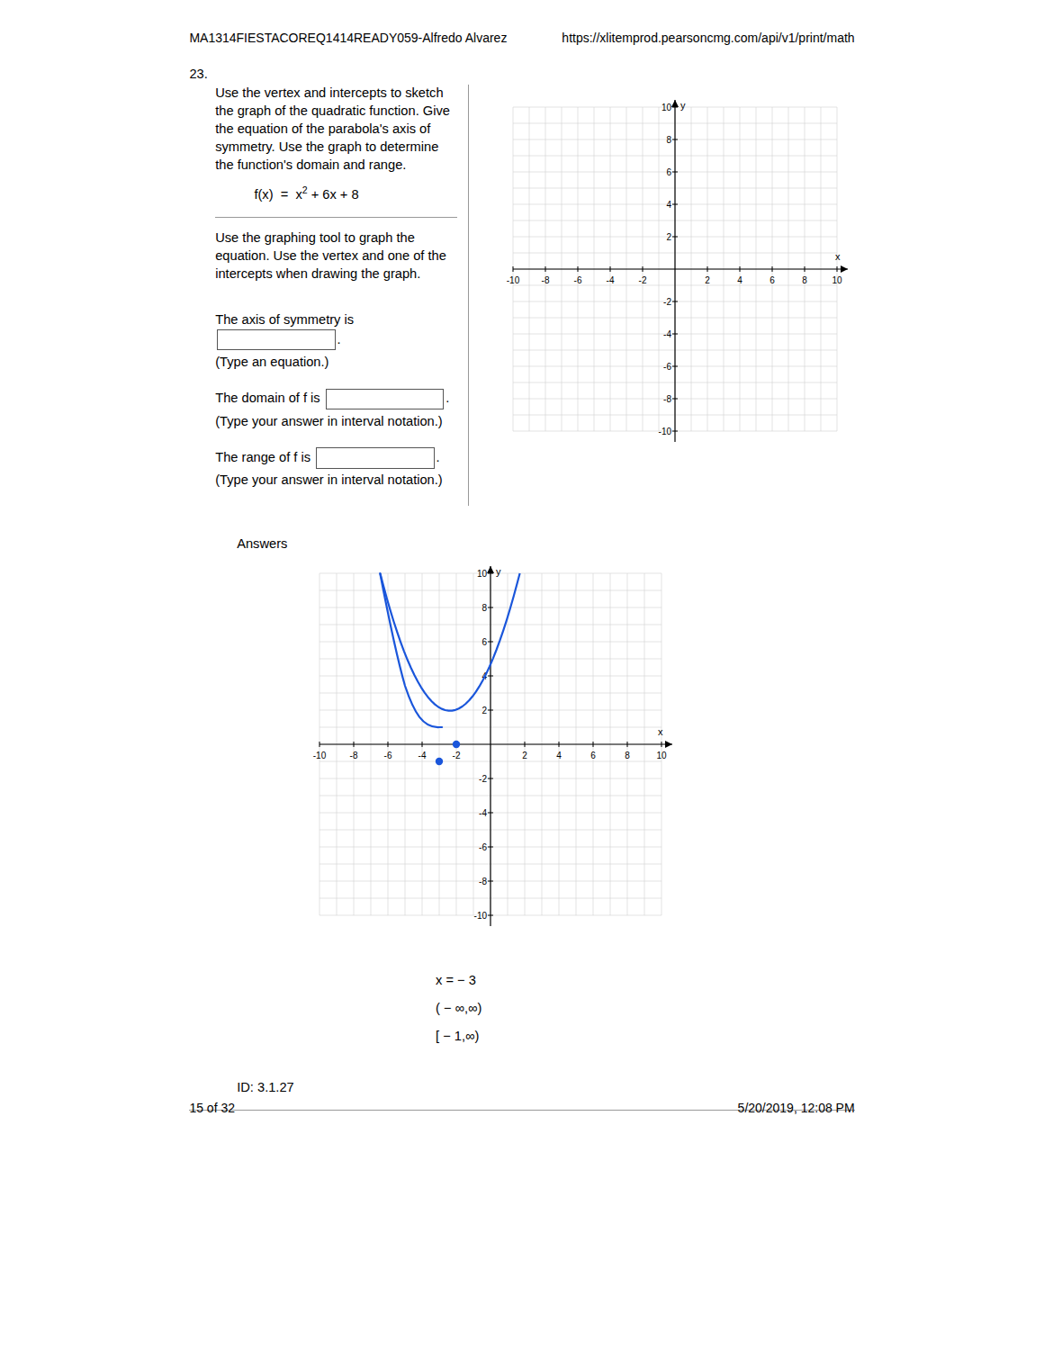MA1314FIESTACOREQ1414READY059-Alfredo Alvarez
https://xlitemprod.pearsoncmg.com/api/v1/print/math
23.
Use the vertex and intercepts to sketch the graph of the quadratic function. Give the equation of the parabola's axis of symmetry. Use the graph to determine the function's domain and range.
f(x) = x2 + 6x + 8
Use the graphing tool to graph the equation. Use the vertex and one of the intercepts when drawing the graph.
The axis of symmetry is .
(Type an equation.)
The domain of f is .
(Type your answer in interval notation.)
The range of f is .
(Type your answer in interval notation.)
x y -10 -8 -6 -4 -2 2 4 6 8 10 10 8 6 4 2 -2 -4 -6 -8 -10
Answers
x y -10 -8 -6 -4 -2 2 4 6 8 10 10 8 6 4 2 -2 -4 -6 -8 -10
x = − 3
( − ∞,∞)
[ − 1,∞)
ID: 3.1.27
15 of 32
5/20/2019, 12:08 PM